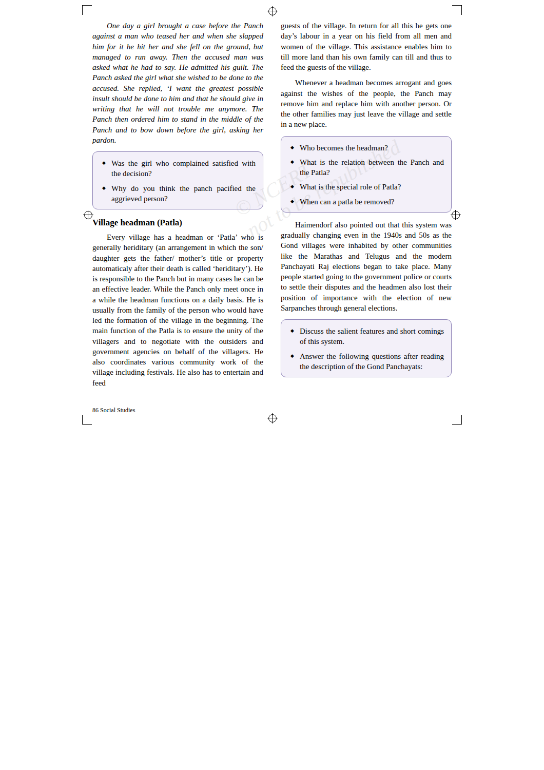© NCERT
not to be republished
One day a girl brought a case before the Panch against a man who teased her and when she slapped him for it he hit her and she fell on the ground, but managed to run away. Then the accused man was asked what he had to say. He admitted his guilt. The Panch asked the girl what she wished to be done to the accused. She replied, ‘I want the greatest possible insult should be done to him and that he should give in writing that he will not trouble me anymore. The Panch then ordered him to stand in the middle of the Panch and to bow down before the girl, asking her pardon.
Was the girl who complained satisfied with the decision?
Why do you think the panch pacified the aggrieved person?
Village headman (Patla)
Every village has a headman or ‘Patla’ who is generally heriditary (an arrangement in which the son/ daughter gets the father/ mother’s title or property automaticaly after their death is called ‘heriditary’). He is responsible to the Panch but in many cases he can be an effective leader. While the Panch only meet once in a while the headman functions on a daily basis. He is usually from the family of the person who would have led the formation of the village in the beginning. The main function of the Patla is to ensure the unity of the villagers and to negotiate with the outsiders and government agencies on behalf of the villagers. He also coordinates various community work of the village including festivals. He also has to entertain and feed
guests of the village. In return for all this he gets one day’s labour in a year on his field from all men and women of the village. This assistance enables him to till more land than his own family can till and thus to feed the guests of the village.
Whenever a headman becomes arrogant and goes against the wishes of the people, the Panch may remove him and replace him with another person. Or the other families may just leave the village and settle in a new place.
Who becomes the headman?
What is the relation between the Panch and the Patla?
What is the special role of Patla?
When can a patla be removed?
Haimendorf also pointed out that this system was gradually changing even in the 1940s and 50s as the Gond villages were inhabited by other communities like the Marathas and Telugus and the modern Panchayati Raj elections began to take place. Many people started going to the government police or courts to settle their disputes and the headmen also lost their position of importance with the election of new Sarpanches through general elections.
Discuss the salient features and short comings of this system.
Answer the following questions after reading the description of the Gond Panchayats:
86 Social Studies